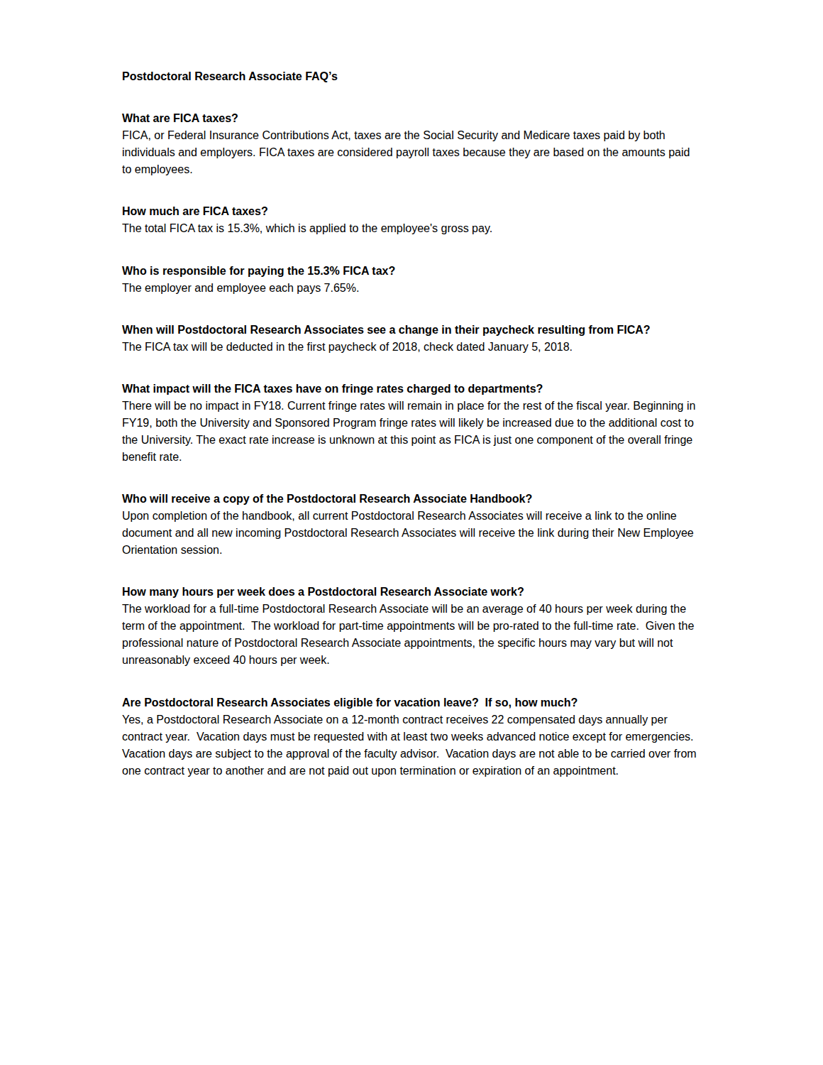Postdoctoral Research Associate FAQ’s
What are FICA taxes?
FICA, or Federal Insurance Contributions Act, taxes are the Social Security and Medicare taxes paid by both individuals and employers. FICA taxes are considered payroll taxes because they are based on the amounts paid to employees.
How much are FICA taxes?
The total FICA tax is 15.3%, which is applied to the employee's gross pay.
Who is responsible for paying the 15.3% FICA tax?
The employer and employee each pays 7.65%.
When will Postdoctoral Research Associates see a change in their paycheck resulting from FICA?
The FICA tax will be deducted in the first paycheck of 2018, check dated January 5, 2018.
What impact will the FICA taxes have on fringe rates charged to departments?
There will be no impact in FY18. Current fringe rates will remain in place for the rest of the fiscal year. Beginning in FY19, both the University and Sponsored Program fringe rates will likely be increased due to the additional cost to the University. The exact rate increase is unknown at this point as FICA is just one component of the overall fringe benefit rate.
Who will receive a copy of the Postdoctoral Research Associate Handbook?
Upon completion of the handbook, all current Postdoctoral Research Associates will receive a link to the online document and all new incoming Postdoctoral Research Associates will receive the link during their New Employee Orientation session.
How many hours per week does a Postdoctoral Research Associate work?
The workload for a full-time Postdoctoral Research Associate will be an average of 40 hours per week during the term of the appointment. The workload for part-time appointments will be pro-rated to the full-time rate. Given the professional nature of Postdoctoral Research Associate appointments, the specific hours may vary but will not unreasonably exceed 40 hours per week.
Are Postdoctoral Research Associates eligible for vacation leave? If so, how much?
Yes, a Postdoctoral Research Associate on a 12-month contract receives 22 compensated days annually per contract year. Vacation days must be requested with at least two weeks advanced notice except for emergencies. Vacation days are subject to the approval of the faculty advisor. Vacation days are not able to be carried over from one contract year to another and are not paid out upon termination or expiration of an appointment.